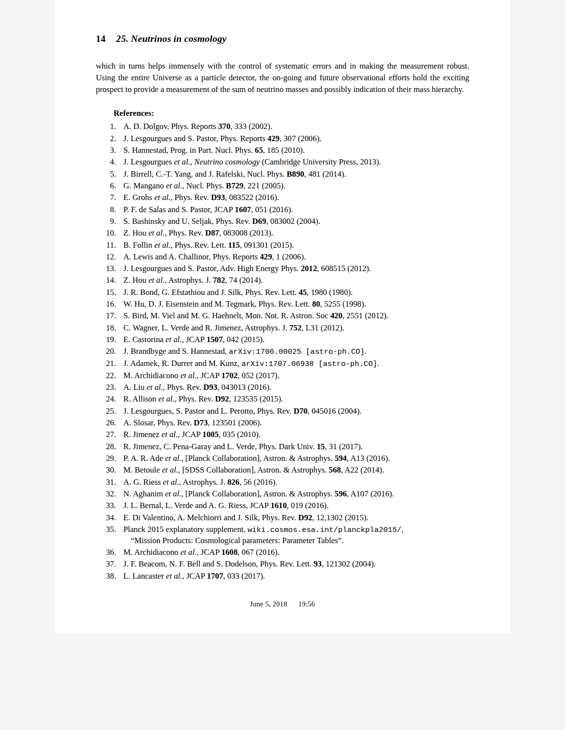1425. Neutrinos in cosmology
which in turns helps immensely with the control of systematic errors and in making the measurement robust. Using the entire Universe as a particle detector, the on-going and future observational efforts hold the exciting prospect to provide a measurement of the sum of neutrino masses and possibly indication of their mass hierarchy.
References:
1 A. D. Dolgov, Phys. Reports 370, 333 (2002).
2 J. Lesgourgues and S. Pastor, Phys. Reports 429, 307 (2006).
3 S. Hannestad, Prog. in Part. Nucl. Phys. 65, 185 (2010).
4 J. Lesgourgues et al., Neutrino cosmology (Cambridge University Press, 2013).
5 J. Birrell, C.-T. Yang, and J. Rafelski, Nucl. Phys. B890, 481 (2014).
6 G. Mangano et al., Nucl. Phys. B729, 221 (2005).
7 E. Grohs et al., Phys. Rev. D93, 083522 (2016).
8 P. F. de Salas and S. Pastor, JCAP 1607, 051 (2016).
9 S. Bashinsky and U. Seljak, Phys. Rev. D69, 083002 (2004).
10 Z. Hou et al., Phys. Rev. D87, 083008 (2013).
11 B. Follin et al., Phys. Rev. Lett. 115, 091301 (2015).
12 A. Lewis and A. Challinor, Phys. Reports 429, 1 (2006).
13 J. Lesgourgues and S. Pastor, Adv. High Energy Phys. 2012, 608515 (2012).
14 Z. Hou et al., Astrophys. J. 782, 74 (2014).
15 J. R. Bond, G. Efstathiou and J. Silk, Phys. Rev. Lett. 45, 1980 (1980).
16 W. Hu, D. J. Eisenstein and M. Tegmark, Phys. Rev. Lett. 80, 5255 (1998).
17 S. Bird, M. Viel and M. G. Haehnelt, Mon. Not. R. Astron. Soc 420, 2551 (2012).
18 C. Wagner, L. Verde and R. Jimenez, Astrophys. J. 752, L31 (2012).
19 E. Castorina et al., JCAP 1507, 042 (2015).
20 J. Brandbyge and S. Hannestad, arXiv:1706.00025 [astro-ph.CO].
21 J. Adamek, R. Durrer and M. Kunz, arXiv:1707.06938 [astro-ph.CO].
22 M. Archidiacono et al., JCAP 1702, 052 (2017).
23 A. Liu et al., Phys. Rev. D93, 043013 (2016).
24 R. Allison et al., Phys. Rev. D92, 123535 (2015).
25 J. Lesgourgues, S. Pastor and L. Perotto, Phys. Rev. D70, 045016 (2004).
26 A. Slosar, Phys. Rev. D73, 123501 (2006).
27 R. Jimenez et al., JCAP 1005, 035 (2010).
28 R. Jimenez, C. Pena-Garay and L. Verde, Phys. Dark Univ. 15, 31 (2017).
29 P. A. R. Ade et al., [Planck Collaboration], Astron. & Astrophys. 594, A13 (2016).
30 M. Betoule et al., [SDSS Collaboration], Astron. & Astrophys. 568, A22 (2014).
31 A. G. Riess et al., Astrophys. J. 826, 56 (2016).
32 N. Aghanim et al., [Planck Collaboration], Astron. & Astrophys. 596, A107 (2016).
33 J. L. Bernal, L. Verde and A. G. Riess, JCAP 1610, 019 (2016).
34 E. Di Valentino, A. Melchiorri and J. Silk, Phys. Rev. D92, 12,1302 (2015).
35 Planck 2015 explanatory supplement, wiki.cosmos.esa.int/planckpla2015/,“Mission Products: Cosmological parameters: Parameter Tables”.
36 M. Archidiacono et al., JCAP 1608, 067 (2016).
37 J. F. Beacom, N. F. Bell and S. Dodelson, Phys. Rev. Lett. 93, 121302 (2004).
38 L. Lancaster et al., JCAP 1707, 033 (2017).
June 5, 2018 19:56